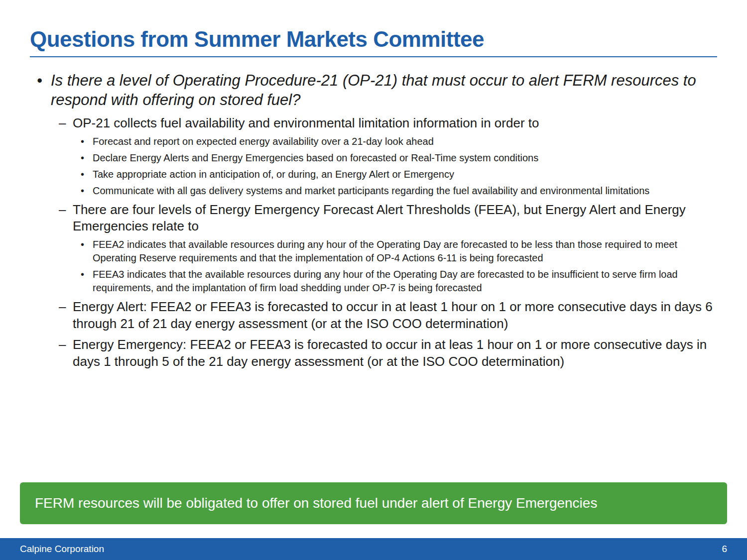Questions from Summer Markets Committee
Is there a level of Operating Procedure-21 (OP-21) that must occur to alert FERM resources to respond with offering on stored fuel?
OP-21 collects fuel availability and environmental limitation information in order to
Forecast and report on expected energy availability over a 21-day look ahead
Declare Energy Alerts and Energy Emergencies based on forecasted or Real-Time system conditions
Take appropriate action in anticipation of, or during, an Energy Alert or Emergency
Communicate with all gas delivery systems and market participants regarding the fuel availability and environmental limitations
There are four levels of Energy Emergency Forecast Alert Thresholds (FEEA), but Energy Alert and Energy Emergencies relate to
FEEA2 indicates that available resources during any hour of the Operating Day are forecasted to be less than those required to meet Operating Reserve requirements and that the implementation of OP-4 Actions 6-11 is being forecasted
FEEA3 indicates that the available resources during any hour of the Operating Day are forecasted to be insufficient to serve firm load requirements, and the implantation of firm load shedding under OP-7 is being forecasted
Energy Alert: FEEA2 or FEEA3 is forecasted to occur in at least 1 hour on 1 or more consecutive days in days 6 through 21 of 21 day energy assessment (or at the ISO COO determination)
Energy Emergency: FEEA2 or FEEA3 is forecasted to occur in at leas 1 hour on 1 or more consecutive days in days 1 through 5 of the 21 day energy assessment (or at the ISO COO determination)
FERM resources will be obligated to offer on stored fuel under alert of Energy Emergencies
Calpine Corporation 6